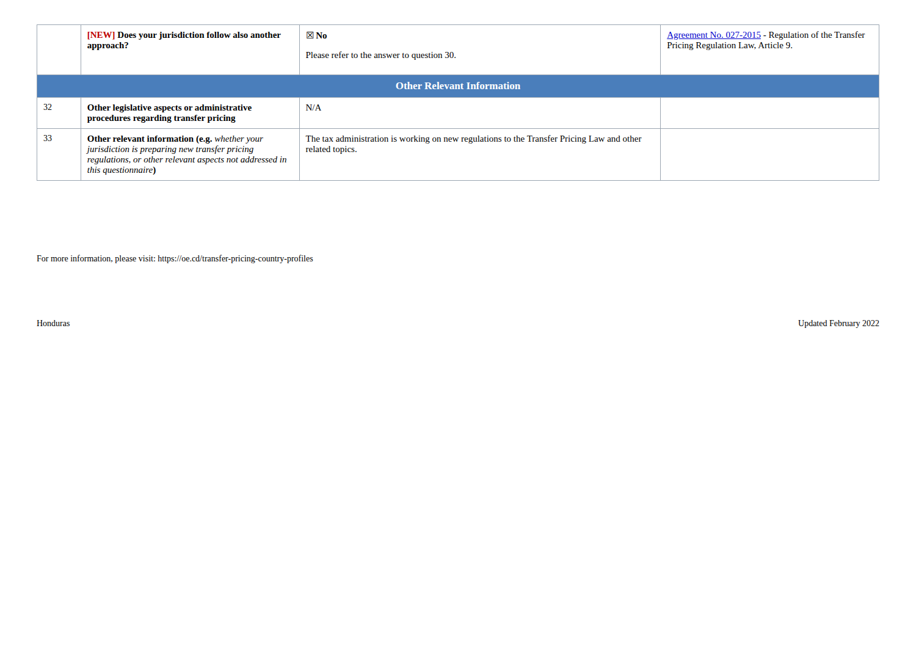| | [NEW] Does your jurisdiction follow also another approach? | ☒ No Please refer to the answer to question 30. | Agreement No. 027-2015 - Regulation of the Transfer Pricing Regulation Law, Article 9. |
| Other Relevant Information |
| 32 | Other legislative aspects or administrative procedures regarding transfer pricing | N/A | |
| 33 | Other relevant information (e.g. whether your jurisdiction is preparing new transfer pricing regulations, or other relevant aspects not addressed in this questionnaire ) | The tax administration is working on new regulations to the Transfer Pricing Law and other related topics. | |
For more information, please visit: https://oe.cd/transfer-pricing-country-profiles
Honduras Updated February 2022